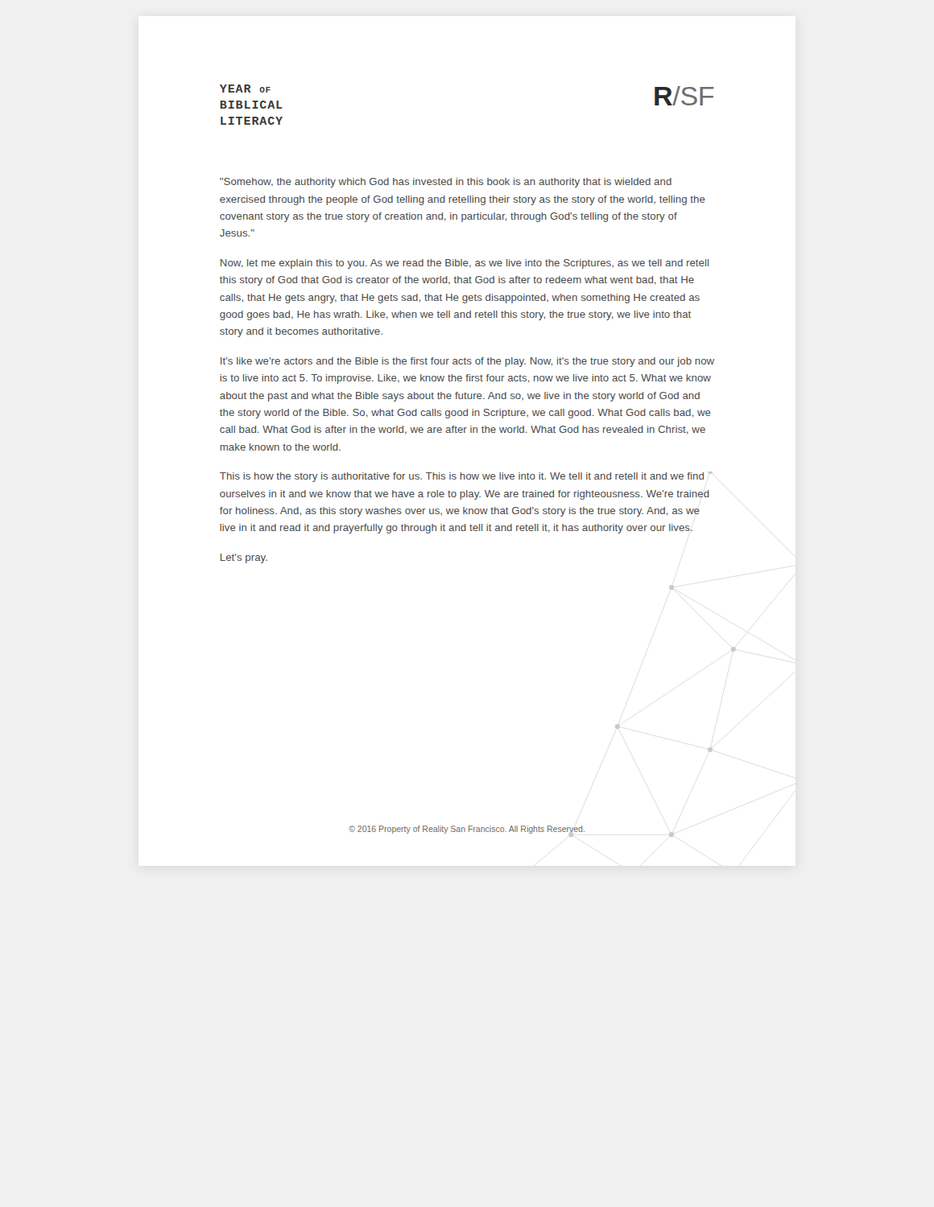YEAR OF
BIBLICAL
LITERACY
R/SF
"Somehow, the authority which God has invested in this book is an authority that is wielded and exercised through the people of God telling and retelling their story as the story of the world, telling the covenant story as the true story of creation and, in particular, through God's telling of the story of Jesus."
Now, let me explain this to you. As we read the Bible, as we live into the Scriptures, as we tell and retell this story of God that God is creator of the world, that God is after to redeem what went bad, that He calls, that He gets angry, that He gets sad, that He gets disappointed, when something He created as good goes bad, He has wrath. Like, when we tell and retell this story, the true story, we live into that story and it becomes authoritative.
It's like we're actors and the Bible is the first four acts of the play. Now, it's the true story and our job now is to live into act 5. To improvise. Like, we know the first four acts, now we live into act 5. What we know about the past and what the Bible says about the future. And so, we live in the story world of God and the story world of the Bible. So, what God calls good in Scripture, we call good. What God calls bad, we call bad. What God is after in the world, we are after in the world. What God has revealed in Christ, we make known to the world.
This is how the story is authoritative for us. This is how we live into it. We tell it and retell it and we find ourselves in it and we know that we have a role to play. We are trained for righteousness. We're trained for holiness. And, as this story washes over us, we know that God's story is the true story. And, as we live in it and read it and prayerfully go through it and tell it and retell it, it has authority over our lives.
Let's pray.
© 2016 Property of Reality San Francisco. All Rights Reserved.